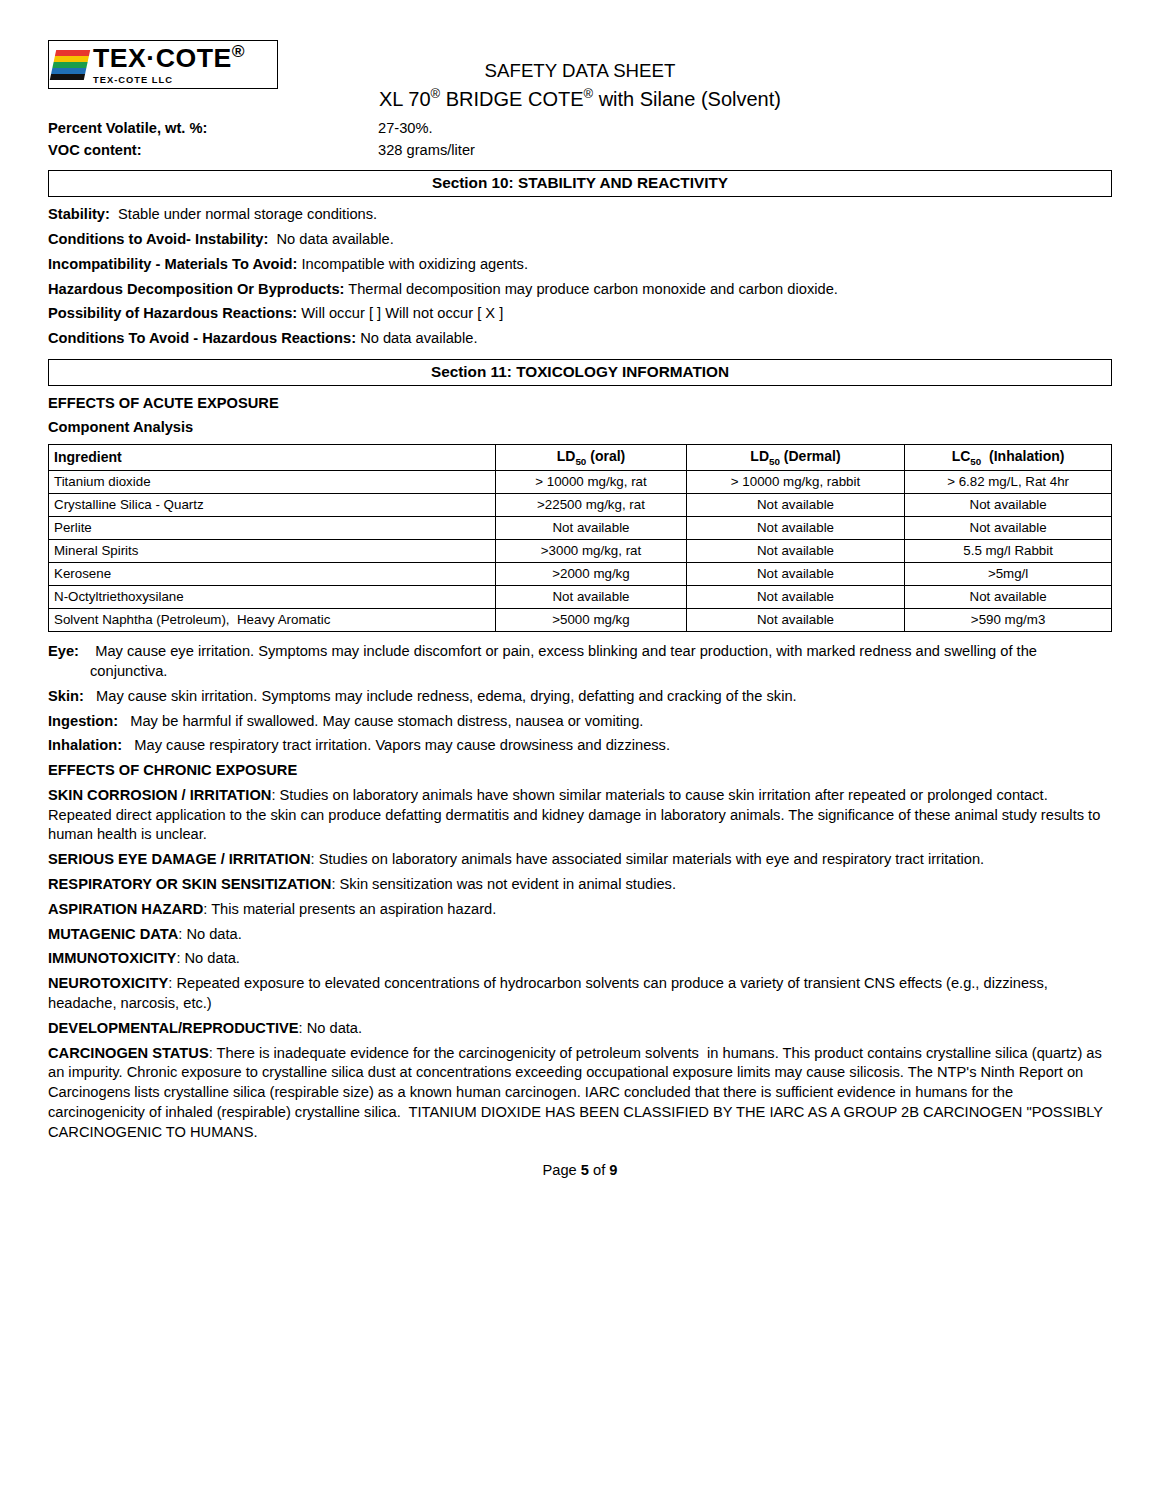TEX·COTE®TEX-COTE LLC
SAFETY DATA SHEET
XL 70® BRIDGE COTE® with Silane (Solvent)
Percent Volatile, wt. %: 27-30%.
VOC content: 328 grams/liter
Section 10: STABILITY AND REACTIVITY
Stability: Stable under normal storage conditions.
Conditions to Avoid- Instability: No data available.
Incompatibility - Materials To Avoid: Incompatible with oxidizing agents.
Hazardous Decomposition Or Byproducts: Thermal decomposition may produce carbon monoxide and carbon dioxide.
Possibility of Hazardous Reactions: Will occur [ ] Will not occur [ X ]
Conditions To Avoid - Hazardous Reactions: No data available.
Section 11: TOXICOLOGY INFORMATION
EFFECTS OF ACUTE EXPOSURE
Component Analysis
| Ingredient | LD 50 (oral) | LD 50 (Dermal) | LC 50 (Inhalation) |
| --- | --- | --- | --- |
| Titanium dioxide | > 10000 mg/kg, rat | > 10000 mg/kg, rabbit | > 6.82 mg/L, Rat 4hr |
| Crystalline Silica - Quartz | >22500 mg/kg, rat | Not available | Not available |
| Perlite | Not available | Not available | Not available |
| Mineral Spirits | >3000 mg/kg, rat | Not available | 5.5 mg/l Rabbit |
| Kerosene | >2000 mg/kg | Not available | >5mg/l |
| N-Octyltriethoxysilane | Not available | Not available | Not available |
| Solvent Naphtha (Petroleum), Heavy Aromatic | >5000 mg/kg | Not available | >590 mg/m3 |
Eye: May cause eye irritation. Symptoms may include discomfort or pain, excess blinking and tear production, with marked redness and swelling of the conjunctiva.
Skin: May cause skin irritation. Symptoms may include redness, edema, drying, defatting and cracking of the skin.
Ingestion: May be harmful if swallowed. May cause stomach distress, nausea or vomiting.
Inhalation: May cause respiratory tract irritation. Vapors may cause drowsiness and dizziness.
EFFECTS OF CHRONIC EXPOSURE
SKIN CORROSION / IRRITATION: Studies on laboratory animals have shown similar materials to cause skin irritation after repeated or prolonged contact. Repeated direct application to the skin can produce defatting dermatitis and kidney damage in laboratory animals. The significance of these animal study results to human health is unclear.
SERIOUS EYE DAMAGE / IRRITATION: Studies on laboratory animals have associated similar materials with eye and respiratory tract irritation.
RESPIRATORY OR SKIN SENSITIZATION: Skin sensitization was not evident in animal studies.
ASPIRATION HAZARD: This material presents an aspiration hazard.
MUTAGENIC DATA: No data.
IMMUNOTOXICITY: No data.
NEUROTOXICITY: Repeated exposure to elevated concentrations of hydrocarbon solvents can produce a variety of transient CNS effects (e.g., dizziness, headache, narcosis, etc.)
DEVELOPMENTAL/REPRODUCTIVE: No data.
CARCINOGEN STATUS: There is inadequate evidence for the carcinogenicity of petroleum solvents in humans. This product contains crystalline silica (quartz) as an impurity. Chronic exposure to crystalline silica dust at concentrations exceeding occupational exposure limits may cause silicosis. The NTP's Ninth Report on Carcinogens lists crystalline silica (respirable size) as a known human carcinogen. IARC concluded that there is sufficient evidence in humans for the carcinogenicity of inhaled (respirable) crystalline silica. TITANIUM DIOXIDE HAS BEEN CLASSIFIED BY THE IARC AS A GROUP 2B CARCINOGEN "POSSIBLY CARCINOGENIC TO HUMANS.
Page 5 of 9